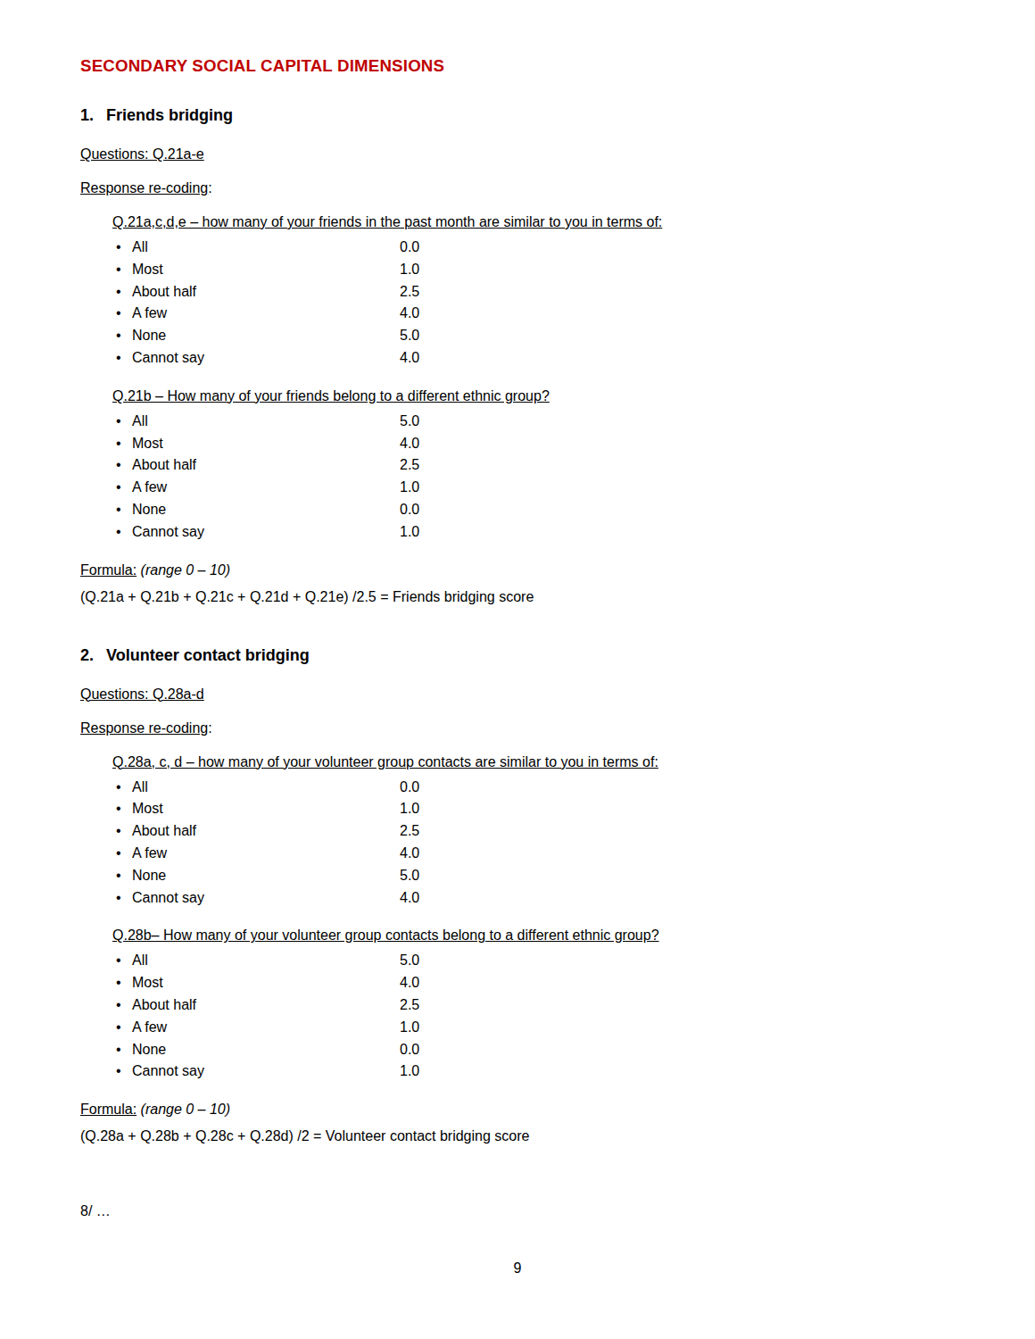SECONDARY SOCIAL CAPITAL DIMENSIONS
1.
Friends bridging
Questions: Q.21a-e
Response re-coding:
Q.21a,c,d,e – how many of your friends in the past month are similar to you in terms of:
All0.0
Most1.0
About half2.5
A few4.0
None5.0
Cannot say4.0
Q.21b – How many of your friends belong to a different ethnic group?
All5.0
Most4.0
About half2.5
A few1.0
None0.0
Cannot say1.0
Formula: (range 0 – 10)
(Q.21a + Q.21b + Q.21c + Q.21d + Q.21e) /2.5 = Friends bridging score
2.
Volunteer contact bridging
Questions: Q.28a-d
Response re-coding:
Q.28a, c, d – how many of your volunteer group contacts are similar to you in terms of:
All0.0
Most1.0
About half2.5
A few4.0
None5.0
Cannot say4.0
Q.28b– How many of your volunteer group contacts belong to a different ethnic group?
All5.0
Most4.0
About half2.5
A few1.0
None0.0
Cannot say1.0
Formula: (range 0 – 10)
(Q.28a + Q.28b + Q.28c + Q.28d) /2 = Volunteer contact bridging score
8/ …
9